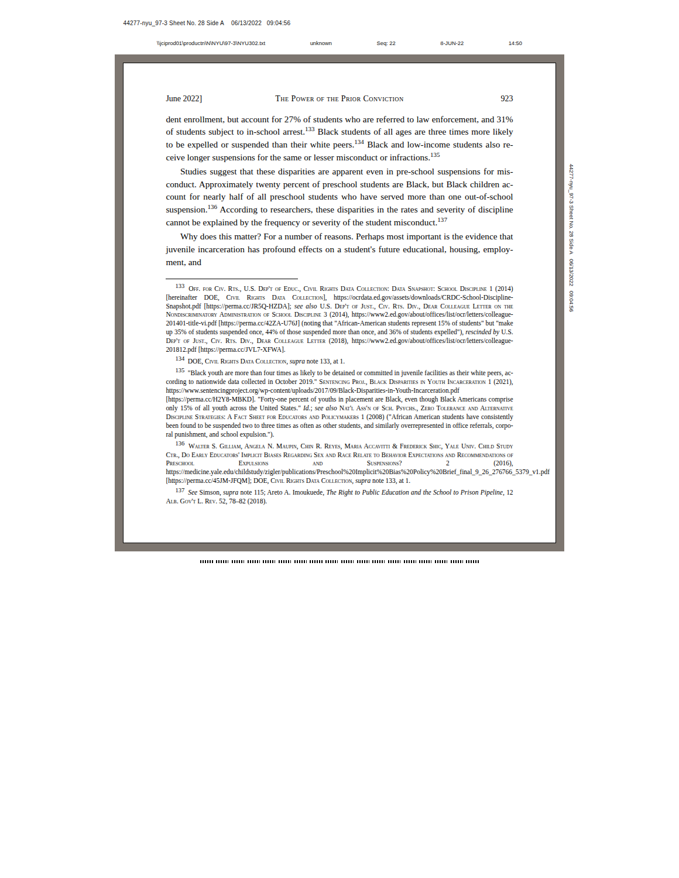44277-nyu_97-3 Sheet No. 28 Side A 06/13/2022 09:04:56
\\jciprod01\productn\N\NYU\97-3\NYU302.txt unknown Seq: 22 8-JUN-22 14:50
June 2022]
The Power of the Prior Conviction
923
dent enrollment, but account for 27% of students who are referred to law enforcement, and 31% of students subject to in-school arrest.133 Black students of all ages are three times more likely to be expelled or suspended than their white peers.134 Black and low-income students also receive longer suspensions for the same or lesser misconduct or infractions.135
Studies suggest that these disparities are apparent even in pre-school suspensions for misconduct. Approximately twenty percent of preschool students are Black, but Black children account for nearly half of all preschool students who have served more than one out-of-school suspension.136 According to researchers, these disparities in the rates and severity of discipline cannot be explained by the frequency or severity of the student misconduct.137
Why does this matter? For a number of reasons. Perhaps most important is the evidence that juvenile incarceration has profound effects on a student's future educational, housing, employment, and
133 Off. for Civ. Rts., U.S. Dep't of Educ., Civil Rights Data Collection: Data Snapshot: School Discipline 1 (2014) [hereinafter DOE, Civil Rights Data Collection], https://ocrdata.ed.gov/assets/downloads/CRDC-School-Discipline-Snapshot.pdf [https://perma.cc/JR5Q-HZDA]; see also U.S. Dep't of Just., Civ. Rts. Div., Dear Colleague Letter on the Nondiscriminatory Administration of School Discipline 3 (2014), https://www2.ed.gov/about/offices/list/ocr/letters/colleague-201401-title-vi.pdf [https://perma.cc/42ZA-U76J] (noting that "African-American students represent 15% of students" but "make up 35% of students suspended once, 44% of those suspended more than once, and 36% of students expelled"), rescinded by U.S. Dep't of Just., Civ. Rts. Div., Dear Colleague Letter (2018), https://www2.ed.gov/about/offices/list/ocr/letters/colleague-201812.pdf [https://perma.cc/JVL7-XFWA].
134 DOE, Civil Rights Data Collection, supra note 133, at 1.
135 "Black youth are more than four times as likely to be detained or committed in juvenile facilities as their white peers, according to nationwide data collected in October 2019." Sentencing Proj., Black Disparities in Youth Incarceration 1 (2021), https://www.sentencingproject.org/wp-content/uploads/2017/09/Black-Disparities-in-Youth-Incarceration.pdf [https://perma.cc/H2Y8-MBKD]. "Forty-one percent of youths in placement are Black, even though Black Americans comprise only 15% of all youth across the United States." Id.; see also Nat'l Ass'n of Sch. Psychs., Zero Tolerance and Alternative Discipline Strategies: A Fact Sheet for Educators and Policymakers 1 (2008) ("African American students have consistently been found to be suspended two to three times as often as other students, and similarly overrepresented in office referrals, corporal punishment, and school expulsion.").
136 Walter S. Gilliam, Angela N. Maupin, Chin R. Reyes, Maria Accavitti & Frederick Shic, Yale Univ. Child Study Ctr., Do Early Educators' Implicit Biases Regarding Sex and Race Relate to Behavior Expectations and Recommendations of Preschool Expulsions and Suspensions? 2 (2016), https://medicine.yale.edu/childstudy/zigler/publications/Preschool%20Implicit%20Bias%20Policy%20Brief_final_9_26_276766_5379_v1.pdf [https://perma.cc/45JM-JFQM]; DOE, Civil Rights Data Collection, supra note 133, at 1.
137 See Simson, supra note 115; Areto A. Imoukuede, The Right to Public Education and the School to Prison Pipeline, 12 Alb. Gov't L. Rev. 52, 78–82 (2018).
44277-nyu_97-3 Sheet No. 28 Side A 06/13/2022 09:04:56